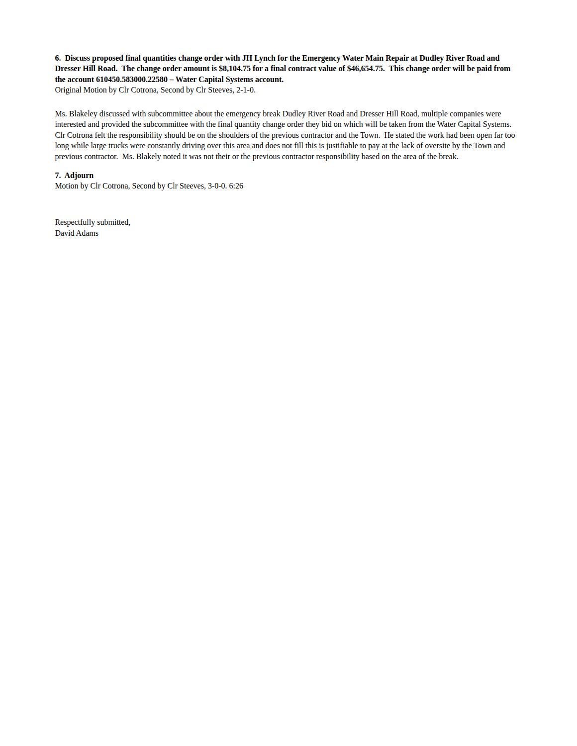6. Discuss proposed final quantities change order with JH Lynch for the Emergency Water Main Repair at Dudley River Road and Dresser Hill Road. The change order amount is $8,104.75 for a final contract value of $46,654.75. This change order will be paid from the account 610450.583000.22580 – Water Capital Systems account.
Original Motion by Clr Cotrona, Second by Clr Steeves, 2-1-0.
Ms. Blakeley discussed with subcommittee about the emergency break Dudley River Road and Dresser Hill Road, multiple companies were interested and provided the subcommittee with the final quantity change order they bid on which will be taken from the Water Capital Systems. Clr Cotrona felt the responsibility should be on the shoulders of the previous contractor and the Town. He stated the work had been open far too long while large trucks were constantly driving over this area and does not fill this is justifiable to pay at the lack of oversite by the Town and previous contractor. Ms. Blakely noted it was not their or the previous contractor responsibility based on the area of the break.
7. Adjourn
Motion by Clr Cotrona, Second by Clr Steeves, 3-0-0. 6:26
Respectfully submitted,
David Adams